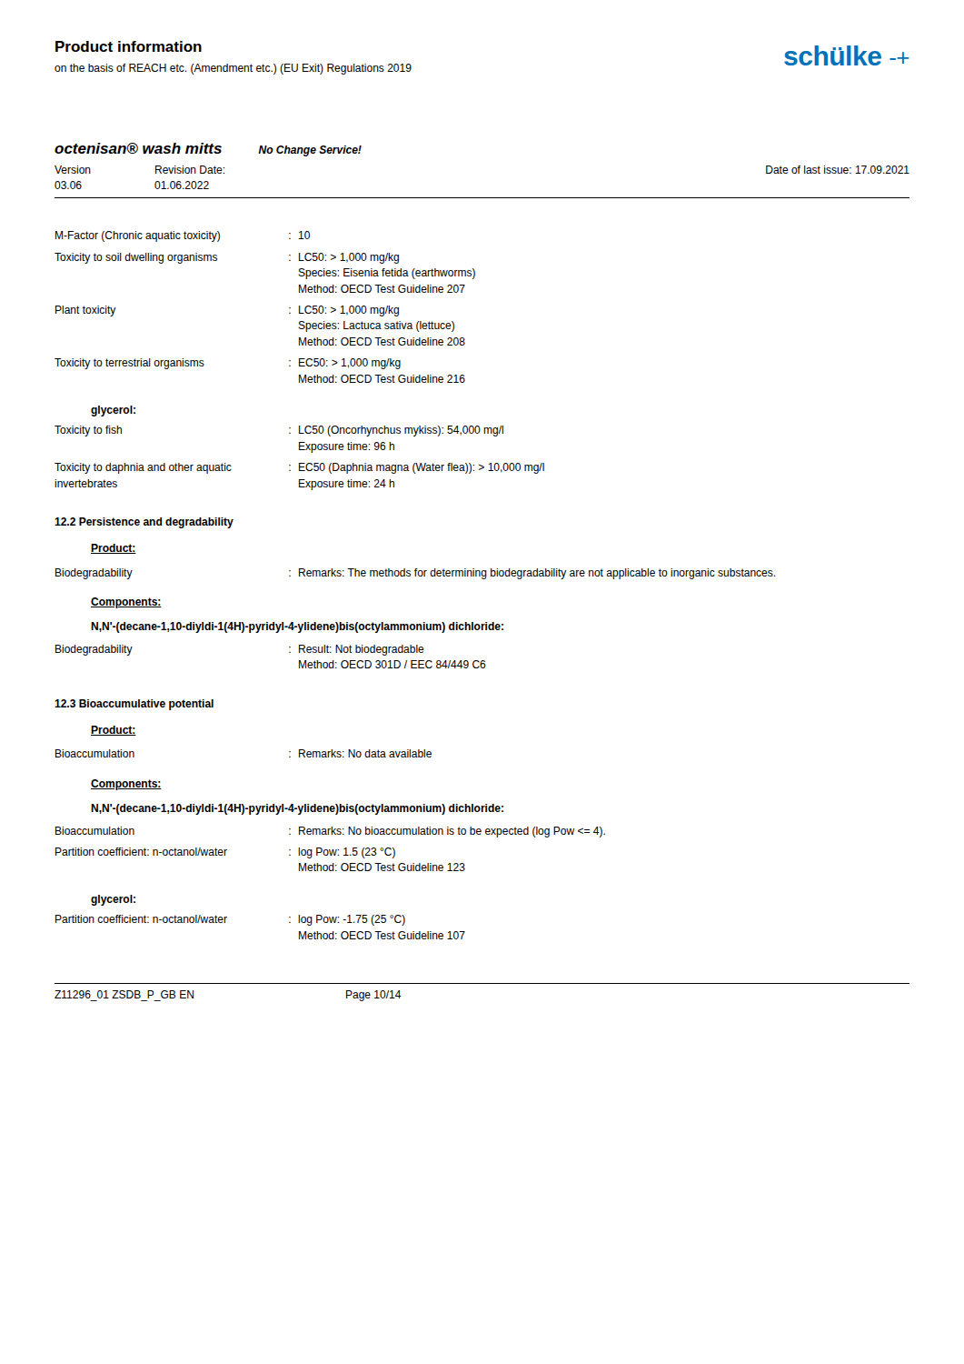Product information
on the basis of REACH etc. (Amendment etc.) (EU Exit) Regulations 2019
schülke -+
octenisan® wash mitts
No Change Service!
Version
03.06
Revision Date:
01.06.2022
Date of last issue: 17.09.2021
| M-Factor (Chronic aquatic toxicity) | : | 10 |
| Toxicity to soil dwelling organisms | : | LC50: > 1,000 mg/kg Species: Eisenia fetida (earthworms) Method: OECD Test Guideline 207 |
| Plant toxicity | : | LC50: > 1,000 mg/kg Species: Lactuca sativa (lettuce) Method: OECD Test Guideline 208 |
| Toxicity to terrestrial organisms | : | EC50: > 1,000 mg/kg Method: OECD Test Guideline 216 |
glycerol:
| Toxicity to fish | : | LC50 (Oncorhynchus mykiss): 54,000 mg/l Exposure time: 96 h |
| Toxicity to daphnia and other aquatic invertebrates | : | EC50 (Daphnia magna (Water flea)): > 10,000 mg/l Exposure time: 24 h |
12.2 Persistence and degradability
Product:
| Biodegradability | : | Remarks: The methods for determining biodegradability are not applicable to inorganic substances. |
Components:
N,N'-(decane-1,10-diyldi-1(4H)-pyridyl-4-ylidene)bis(octylammonium) dichloride:
| Biodegradability | : | Result: Not biodegradable Method: OECD 301D / EEC 84/449 C6 |
12.3 Bioaccumulative potential
Product:
| Bioaccumulation | : | Remarks: No data available |
Components:
N,N'-(decane-1,10-diyldi-1(4H)-pyridyl-4-ylidene)bis(octylammonium) dichloride:
| Bioaccumulation | : | Remarks: No bioaccumulation is to be expected (log Pow <= 4). |
| Partition coefficient: n-octanol/water | : | log Pow: 1.5 (23 °C) Method: OECD Test Guideline 123 |
glycerol:
| Partition coefficient: n-octanol/water | : | log Pow: -1.75 (25 °C) Method: OECD Test Guideline 107 |
Z11296_01 ZSDB_P_GB EN
Page 10/14